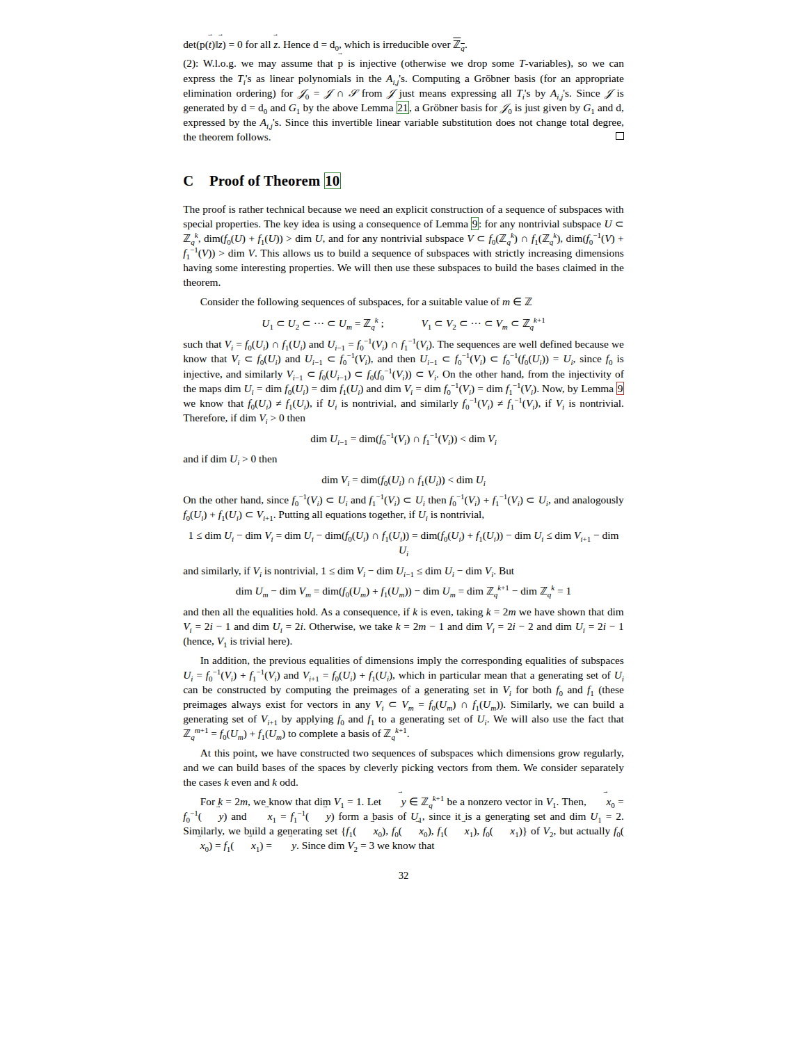det(p(t)‖z) = 0 for all z. Hence d = d0, which is irreducible over ℤq.
(2): W.l.o.g. we may assume that p is injective (otherwise we drop some T-variables), so we can express the Ti's as linear polynomials in the Ai,j's. Computing a Gröbner basis (for an appropriate elimination ordering) for 𝒥0 = 𝒥 ∩ 𝒮 from 𝒥 just means expressing all Ti's by Ai,j's. Since 𝒥 is generated by d = d0 and G1 by the above Lemma 21, a Gröbner basis for 𝒥0 is just given by G1 and d, expressed by the Ai,j's. Since this invertible linear variable substitution does not change total degree, the theorem follows.
C Proof of Theorem 10
The proof is rather technical because we need an explicit construction of a sequence of subspaces with special properties. The key idea is using a consequence of Lemma 9: for any nontrivial subspace U ⊂ ℤqk, dim(f0(U) + f1(U)) > dim U, and for any nontrivial subspace V ⊂ f0(ℤqk) ∩ f1(ℤqk), dim(f0−1(V) + f1−1(V)) > dim V. This allows us to build a sequence of subspaces with strictly increasing dimensions having some interesting properties. We will then use these subspaces to build the bases claimed in the theorem.
Consider the following sequences of subspaces, for a suitable value of m ∈ ℤ
U1 ⊂ U2 ⊂ ··· ⊂ Um = ℤqk ; V1 ⊂ V2 ⊂ ··· ⊂ Vm ⊂ ℤqk+1
such that Vi = f0(Ui) ∩ f1(Ui) and Ui−1 = f0−1(Vi) ∩ f1−1(Vi). The sequences are well defined because we know that Vi ⊂ f0(Ui) and Ui−1 ⊂ f0−1(Vi), and then Ui−1 ⊂ f0−1(Vi) ⊂ f0−1(f0(Ui)) = Ui, since f0 is injective, and similarly Vi−1 ⊂ f0(Ui−1) ⊂ f0(f0−1(Vi)) ⊂ Vi. On the other hand, from the injectivity of the maps dim Ui = dim f0(Ui) = dim f1(Ui) and dim Vi = dim f0−1(Vi) = dim f1−1(Vi). Now, by Lemma 9 we know that f0(Ui) ≠ f1(Ui), if Ui is nontrivial, and similarly f0−1(Vi) ≠ f1−1(Vi), if Vi is nontrivial. Therefore, if dim Vi > 0 then
dim Ui−1 = dim(f0−1(Vi) ∩ f1−1(Vi)) < dim Vi
and if dim Ui > 0 then
dim Vi = dim(f0(Ui) ∩ f1(Ui)) < dim Ui
On the other hand, since f0−1(Vi) ⊂ Ui and f1−1(Vi) ⊂ Ui then f0−1(Vi) + f1−1(Vi) ⊂ Ui, and analogously f0(Ui) + f1(Ui) ⊂ Vi+1. Putting all equations together, if Ui is nontrivial,
1 ≤ dim Ui − dim Vi = dim Ui − dim(f0(Ui) ∩ f1(Ui)) = dim(f0(Ui) + f1(Ui)) − dim Ui ≤ dim Vi+1 − dim Ui
and similarly, if Vi is nontrivial, 1 ≤ dim Vi − dim Ui−1 ≤ dim Ui − dim Vi. But
dim Um − dim Vm = dim(f0(Um) + f1(Um)) − dim Um = dim ℤqk+1 − dim ℤqk = 1
and then all the equalities hold. As a consequence, if k is even, taking k = 2m we have shown that dim Vi = 2i − 1 and dim Ui = 2i. Otherwise, we take k = 2m − 1 and dim Vi = 2i − 2 and dim Ui = 2i − 1 (hence, V1 is trivial here).
In addition, the previous equalities of dimensions imply the corresponding equalities of subspaces Ui = f0−1(Vi) + f1−1(Vi) and Vi+1 = f0(Ui) + f1(Ui), which in particular mean that a generating set of Ui can be constructed by computing the preimages of a generating set in Vi for both f0 and f1 (these preimages always exist for vectors in any Vi ⊂ Vm = f0(Um) ∩ f1(Um)). Similarly, we can build a generating set of Vi+1 by applying f0 and f1 to a generating set of Ui. We will also use the fact that ℤqm+1 = f0(Um) + f1(Um) to complete a basis of ℤqk+1.
At this point, we have constructed two sequences of subspaces which dimensions grow regularly, and we can build bases of the spaces by cleverly picking vectors from them. We consider separately the cases k even and k odd.
For k = 2m, we know that dim V1 = 1. Let y ∈ ℤqk+1 be a nonzero vector in V1. Then, x0 = f0−1(y) and x1 = f1−1(y) form a basis of U1, since it is a generating set and dim U1 = 2. Similarly, we build a generating set {f1(x0), f0(x0), f1(x1), f0(x1)} of V2, but actually f0(x0) = f1(x1) = y. Since dim V2 = 3 we know that
32